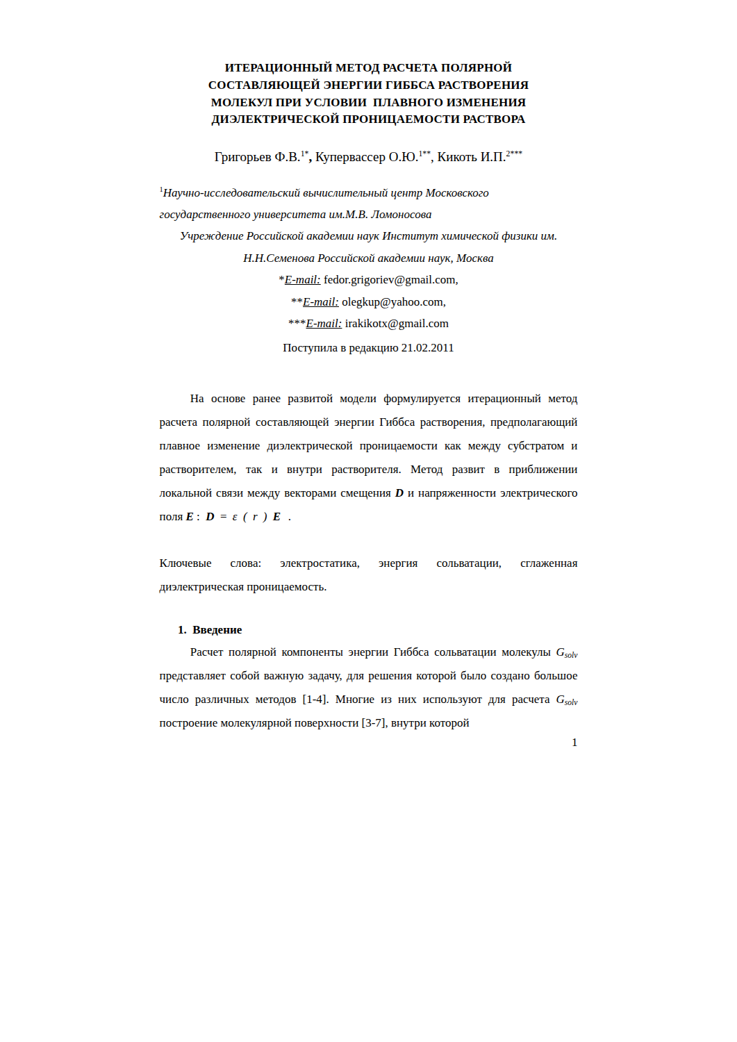Итерационный метод расчета полярной
составляющей энергии Гиббса растворения
молекул при условии плавного изменения
диэлектрической проницаемости раствора
Григорьев Ф.В.1*, Купервассер О.Ю.1**, Кикоть И.П.2***
1Научно-исследовательский вычислительный центр Московского
государственного университета им.М.В. Ломоносова
Учреждение Российской академии наук Институт химической физики им.
Н.Н.Семенова Российской академии наук, Москва
*E-mail: fedor.grigoriev@gmail.com,
**E-mail: olegkup@yahoo.com,
***E-mail: irakikotx@gmail.com
Поступила в редакцию 21.02.2011
На основе ранее развитой модели формулируется итерационный метод расчета полярной составляющей энергии Гиббса растворения, предполагающий плавное изменение диэлектрической проницаемости как между субстратом и растворителем, так и внутри растворителя. Метод развит в приближении локальной связи между векторами смещения D и напряженности электрического поля E : D = ε ( r ) E .
Ключевые слова: электростатика, энергия сольватации, сглаженная диэлектрическая проницаемость.
1. Введение
Расчет полярной компоненты энергии Гиббса сольватации молекулы Gsolv представляет собой важную задачу, для решения которой было создано большое число различных методов [1-4]. Многие из них используют для расчета Gsolv построение молекулярной поверхности [3-7], внутри которой
1